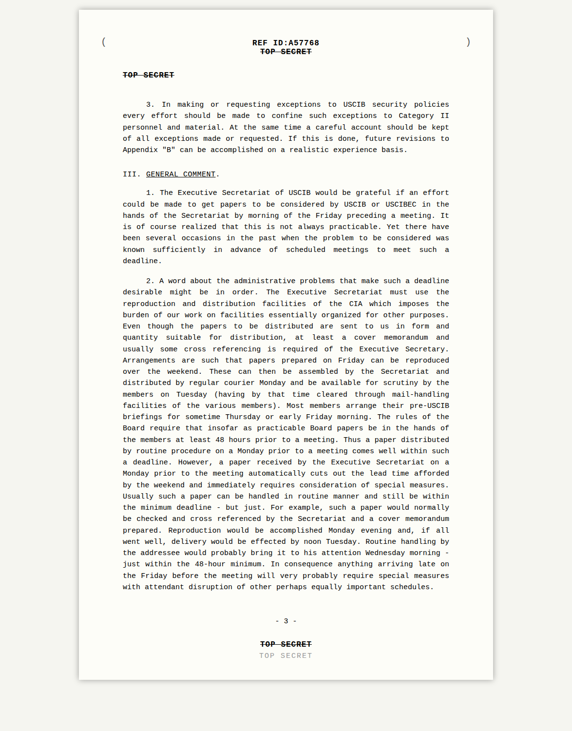( )
REF ID:A57768
TOP SECRET
TOP SECRET
3. In making or requesting exceptions to USCIB security policies every effort should be made to confine such exceptions to Category II personnel and material. At the same time a careful account should be kept of all exceptions made or requested. If this is done, future revisions to Appendix "B" can be accomplished on a realistic experience basis.
III. GENERAL COMMENT.
1. The Executive Secretariat of USCIB would be grateful if an effort could be made to get papers to be considered by USCIB or USCIBEC in the hands of the Secretariat by morning of the Friday preceding a meeting. It is of course realized that this is not always practicable. Yet there have been several occasions in the past when the problem to be considered was known sufficiently in advance of scheduled meetings to meet such a deadline.
2. A word about the administrative problems that make such a deadline desirable might be in order. The Executive Secretariat must use the reproduction and distribution facilities of the CIA which imposes the burden of our work on facilities essentially organized for other purposes. Even though the papers to be distributed are sent to us in form and quantity suitable for distribution, at least a cover memorandum and usually some cross referencing is required of the Executive Secretary. Arrangements are such that papers prepared on Friday can be reproduced over the weekend. These can then be assembled by the Secretariat and distributed by regular courier Monday and be available for scrutiny by the members on Tuesday (having by that time cleared through mail-handling facilities of the various members). Most members arrange their pre-USCIB briefings for sometime Thursday or early Friday morning. The rules of the Board require that insofar as practicable Board papers be in the hands of the members at least 48 hours prior to a meeting. Thus a paper distributed by routine procedure on a Monday prior to a meeting comes well within such a deadline. However, a paper received by the Executive Secretariat on a Monday prior to the meeting automatically cuts out the lead time afforded by the weekend and immediately requires consideration of special measures. Usually such a paper can be handled in routine manner and still be within the minimum deadline - but just. For example, such a paper would normally be checked and cross referenced by the Secretariat and a cover memorandum prepared. Reproduction would be accomplished Monday evening and, if all went well, delivery would be effected by noon Tuesday. Routine handling by the addressee would probably bring it to his attention Wednesday morning - just within the 48-hour minimum. In consequence anything arriving late on the Friday before the meeting will very probably require special measures with attendant disruption of other perhaps equally important schedules.
- 3 -
TOP SECRET
TOP SECRET